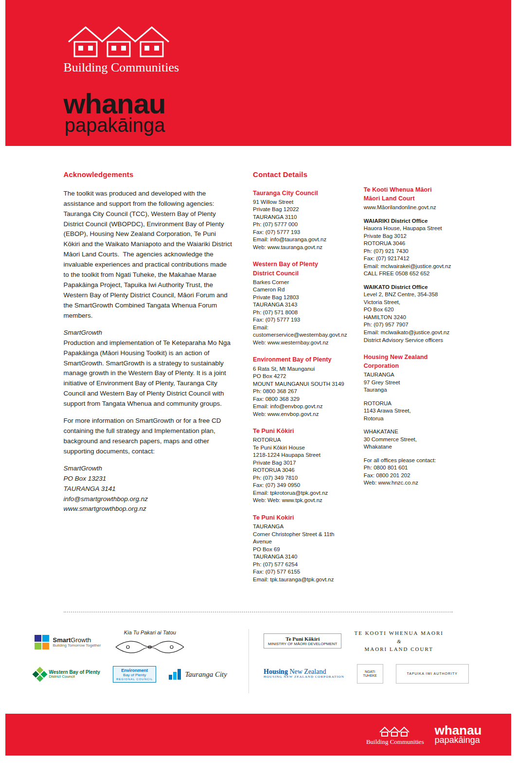Building Communities
whanau papakāinga
Acknowledgements
The toolkit was produced and developed with the assistance and support from the following agencies: Tauranga City Council (TCC), Western Bay of Plenty District Council (WBOPDC), Environment Bay of Plenty (EBOP), Housing New Zealand Corporation, Te Puni Kōkiri and the Waikato Maniapoto and the Waiariki District Māori Land Courts. The agencies acknowledge the invaluable experiences and practical contributions made to the toolkit from Ngati Tuheke, the Makahae Marae Papakāinga Project, Tapuika Iwi Authority Trust, the Western Bay of Plenty District Council, Māori Forum and the SmartGrowth Combined Tangata Whenua Forum members.
SmartGrowth
Production and implementation of Te Keteparaha Mo Nga Papakāinga (Māori Housing Toolkit) is an action of SmartGrowth. SmartGrowth is a strategy to sustainably manage growth in the Western Bay of Plenty. It is a joint initiative of Environment Bay of Plenty, Tauranga City Council and Western Bay of Plenty District Council with support from Tangata Whenua and community groups.
For more information on SmartGrowth or for a free CD containing the full strategy and Implementation plan, background and research papers, maps and other supporting documents, contact:
SmartGrowth
PO Box 13231
TAURANGA 3141
info@smartgrowthbop.org.nz
www.smartgrowthbop.org.nz
Contact Details
Tauranga City Council
91 Willow Street
Private Bag 12022
TAURANGA 3110
Ph: (07) 5777 000
Fax: (07) 5777 193
Email: info@tauranga.govt.nz
Web: www.tauranga.govt.nz
Western Bay of Plenty
District Council
Barkes Corner
Cameron Rd
Private Bag 12803
TAURANGA 3143
Ph: (07) 571 8008
Fax: (07) 5777 193
Email: customerservice@westernbay.govt.nz
Web: www.westernbay.govt.nz
Environment Bay of Plenty
6 Rata St, Mt Maunganui
PO Box 4272
MOUNT MAUNGANUI SOUTH 3149
Ph: 0800 368 267
Fax: 0800 368 329
Email: info@envbop.govt.nz
Web: www.envbop.govt.nz
Te Puni Kōkiri
ROTORUA
Te Puni Kōkiri House
1218-1224 Haupapa Street
Private Bag 3017
ROTORUA 3046
Ph: (07) 349 7810
Fax: (07) 349 0950
Email: tpkrotorua@tpk.govt.nz
Web: Web: www.tpk.govt.nz
Te Puni Kokiri
TAURANGA
Corner Christopher Street & 11th Avenue
PO Box 69
TAURANGA 3140
Ph: (07) 577 6254
Fax: (07) 577 6155
Email: tpk.tauranga@tpk.govt.nz
Te Kooti Whenua Māori
Māori Land Court
www.Māorilandonline.govt.nz
WAIARIKI District Office
Hauora House, Haupapa Street
Private Bag 3012
ROTORUA 3046
Ph: (07) 921 7430
Fax: (07) 9217412
Email: mclwairakei@justice.govt.nz
CALL FREE 0508 652 652
WAIKATO District Office
Level 2, BNZ Centre, 354-358 Victoria Street,
PO Box 620
HAMILTON 3240
Ph: (07) 957 7907
Email: mclwaikato@justice.govt.nz
District Advisory Service officers
Housing New Zealand
Corporation
TAURANGA
97 Grey Street
Tauranga
ROTORUA
1143 Arawa Street,
Rotorua
WHAKATANE
30 Commerce Street,
Whakatane
For all offices please contact:
Ph: 0800 801 601
Fax: 0800 201 202
Web: www.hnzc.co.nz
SmartGrowth Building Tomorrow Together
Kia Tu Pakari ai Tatou
Western Bay of Plenty District Council
Environment Bay of Plenty REGIONAL COUNCIL
Tauranga City
Te Puni Kōkiri MINISTRY OF MĀORI DEVELOPMENT
TE KOOTI WHENUA MAORI
&
MAORI LAND COURT
Housing New Zealand HOUSING NEW ZEALAND CORPORATION
NGATI
TUHEKE
TAPUIKA IWI AUTHORITY
Building Communities
whanau papakāinga